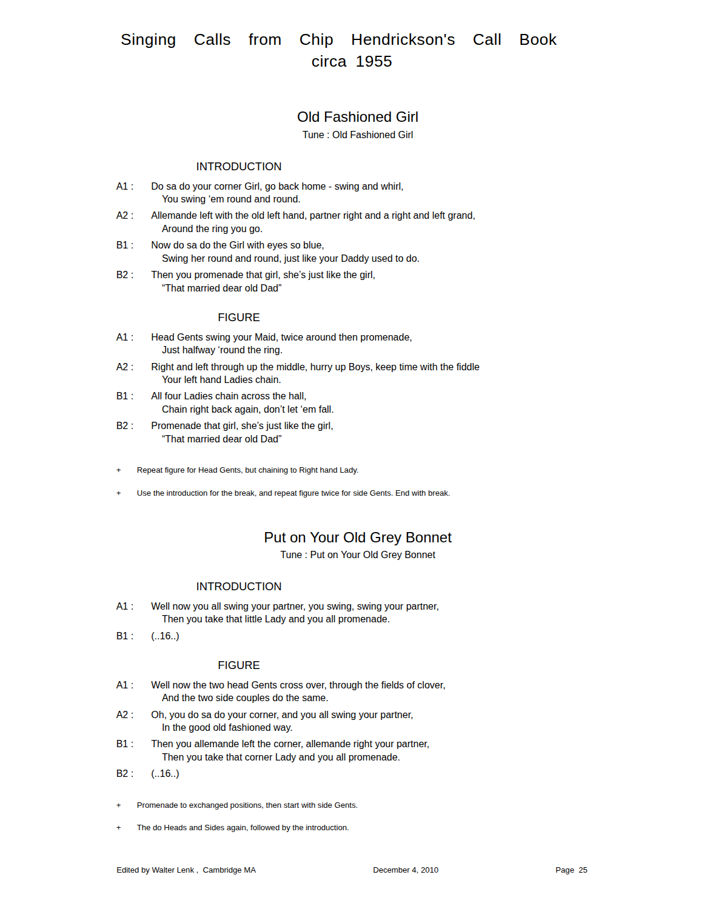Singing Calls from Chip Hendrickson's Call Book circa 1955
Old Fashioned Girl
Tune : Old Fashioned Girl
INTRODUCTION
A1 :
Do sa do your corner Girl, go back home - swing and whirl, You swing ‘em round and round.
A2 :
Allemande left with the old left hand, partner right and a right and left grand, Around the ring you go.
B1 :
Now do sa do the Girl with eyes so blue, Swing her round and round, just like your Daddy used to do.
B2 :
Then you promenade that girl, she’s just like the girl, “That married dear old Dad”
FIGURE
A1 :
Head Gents swing your Maid, twice around then promenade, Just halfway ‘round the ring.
A2 :
Right and left through up the middle, hurry up Boys, keep time with the fiddle Your left hand Ladies chain.
B1 :
All four Ladies chain across the hall, Chain right back again, don’t let ‘em fall.
B2 :
Promenade that girl, she’s just like the girl, “That married dear old Dad”
+Repeat figure for Head Gents, but chaining to Right hand Lady.
+Use the introduction for the break, and repeat figure twice for side Gents. End with break.
Put on Your Old Grey Bonnet
Tune : Put on Your Old Grey Bonnet
INTRODUCTION
A1 :
Well now you all swing your partner, you swing, swing your partner, Then you take that little Lady and you all promenade.
B1 :
(..16..)
FIGURE
A1 :
Well now the two head Gents cross over, through the fields of clover, And the two side couples do the same.
A2 :
Oh, you do sa do your corner, and you all swing your partner, In the good old fashioned way.
B1 :
Then you allemande left the corner, allemande right your partner, Then you take that corner Lady and you all promenade.
B2 :
(..16..)
+Promenade to exchanged positions, then start with side Gents.
+The do Heads and Sides again, followed by the introduction.
Edited by Walter Lenk , Cambridge MA December 4, 2010 Page 25